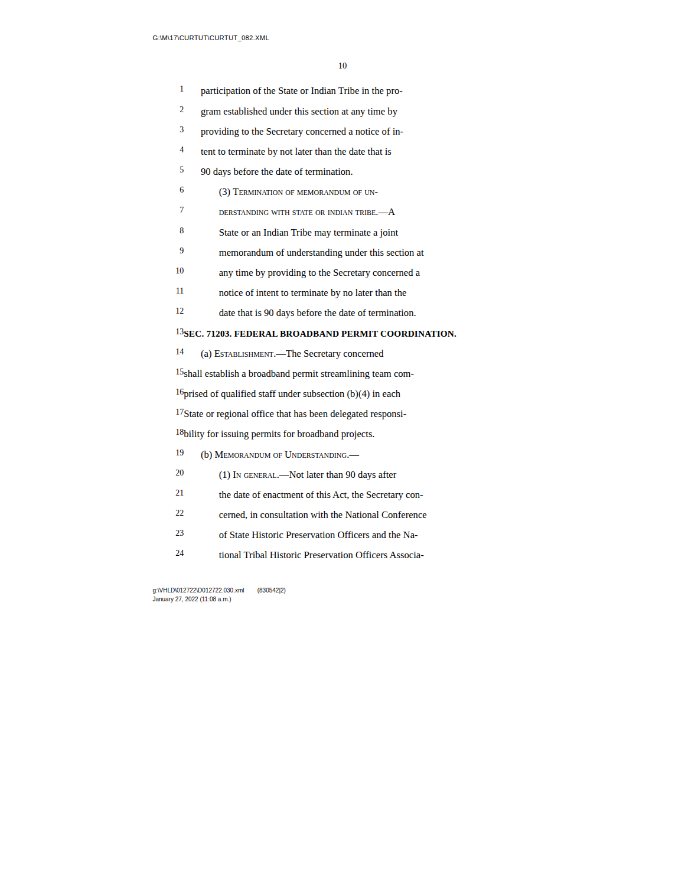G:\M\17\CURTUT\CURTUT_082.XML
10
| 1 | participation of the State or Indian Tribe in the pro- |
| 2 | gram established under this section at any time by |
| 3 | providing to the Secretary concerned a notice of in- |
| 4 | tent to terminate by not later than the date that is |
| 5 | 90 days before the date of termination. |
| 6 | (3) Termination of memorandum of un- |
| 7 | derstanding with state or indian tribe .—A |
| 8 | State or an Indian Tribe may terminate a joint |
| 9 | memorandum of understanding under this section at |
| 10 | any time by providing to the Secretary concerned a |
| 11 | notice of intent to terminate by no later than the |
| 12 | date that is 90 days before the date of termination. |
| 13 | SEC. 71203. FEDERAL BROADBAND PERMIT COORDINATION. |
| 14 | (a) Establishment .—The Secretary concerned |
| 15 | shall establish a broadband permit streamlining team com- |
| 16 | prised of qualified staff under subsection (b)(4) in each |
| 17 | State or regional office that has been delegated responsi- |
| 18 | bility for issuing permits for broadband projects. |
| 19 | (b) Memorandum of Understanding .— |
| 20 | (1) In general .—Not later than 90 days after |
| 21 | the date of enactment of this Act, the Secretary con- |
| 22 | cerned, in consultation with the National Conference |
| 23 | of State Historic Preservation Officers and the Na- |
| 24 | tional Tribal Historic Preservation Officers Associa- |
g:\VHLD\012722\D012722.030.xml (830542|2)
January 27, 2022 (11:08 a.m.)